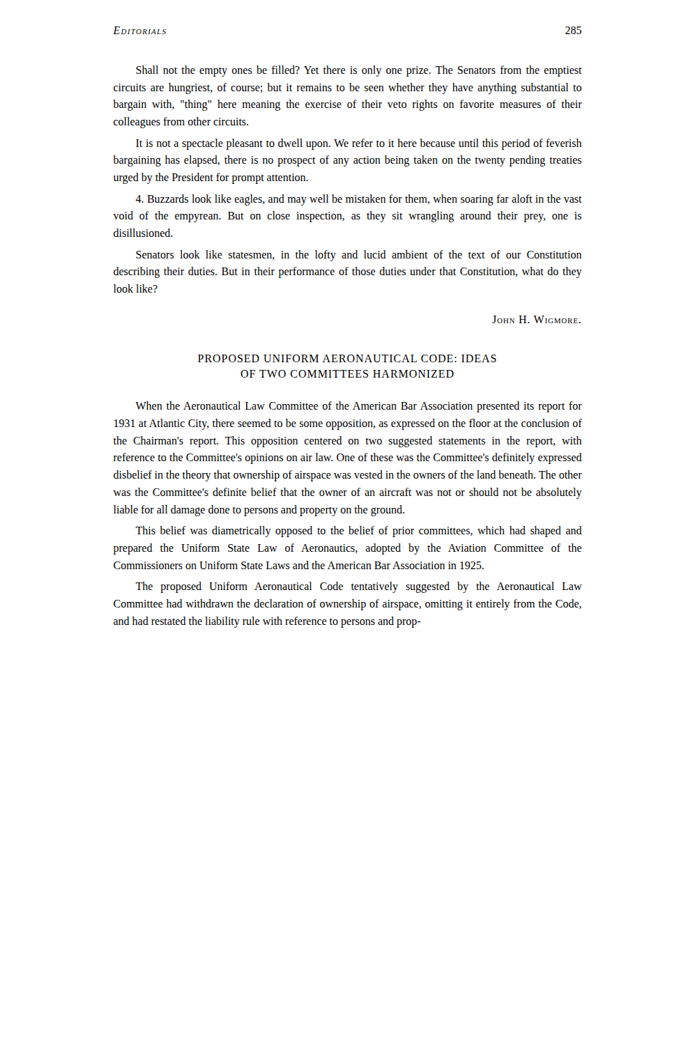Editorials 285
Shall not the empty ones be filled? Yet there is only one prize. The Senators from the emptiest circuits are hungriest, of course; but it remains to be seen whether they have anything substantial to bargain with, "thing" here meaning the exercise of their veto rights on favorite measures of their colleagues from other circuits.
It is not a spectacle pleasant to dwell upon. We refer to it here because until this period of feverish bargaining has elapsed, there is no prospect of any action being taken on the twenty pending treaties urged by the President for prompt attention.
4. Buzzards look like eagles, and may well be mistaken for them, when soaring far aloft in the vast void of the empyrean. But on close inspection, as they sit wrangling around their prey, one is disillusioned.
Senators look like statesmen, in the lofty and lucid ambient of the text of our Constitution describing their duties. But in their performance of those duties under that Constitution, what do they look like?
John H. Wigmore.
Proposed Uniform Aeronautical Code: Ideas
of Two Committees Harmonized
When the Aeronautical Law Committee of the American Bar Association presented its report for 1931 at Atlantic City, there seemed to be some opposition, as expressed on the floor at the conclusion of the Chairman's report. This opposition centered on two suggested statements in the report, with reference to the Committee's opinions on air law. One of these was the Committee's definitely expressed disbelief in the theory that ownership of airspace was vested in the owners of the land beneath. The other was the Committee's definite belief that the owner of an aircraft was not or should not be absolutely liable for all damage done to persons and property on the ground.
This belief was diametrically opposed to the belief of prior committees, which had shaped and prepared the Uniform State Law of Aeronautics, adopted by the Aviation Committee of the Commissioners on Uniform State Laws and the American Bar Association in 1925.
The proposed Uniform Aeronautical Code tentatively suggested by the Aeronautical Law Committee had withdrawn the declaration of ownership of airspace, omitting it entirely from the Code, and had restated the liability rule with reference to persons and prop-